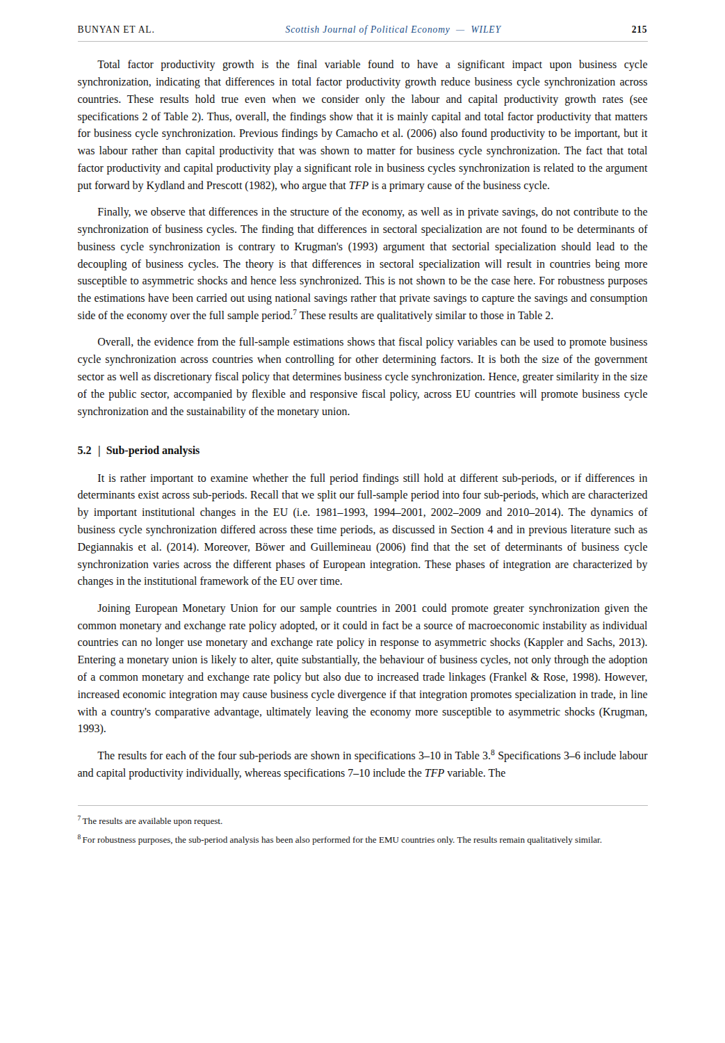Bunyan et al. Scottish Journal of Political Economy — WILEY 215
Total factor productivity growth is the final variable found to have a significant impact upon business cycle synchronization, indicating that differences in total factor productivity growth reduce business cycle synchronization across countries. These results hold true even when we consider only the labour and capital productivity growth rates (see specifications 2 of Table 2). Thus, overall, the findings show that it is mainly capital and total factor productivity that matters for business cycle synchronization. Previous findings by Camacho et al. (2006) also found productivity to be important, but it was labour rather than capital productivity that was shown to matter for business cycle synchronization. The fact that total factor productivity and capital productivity play a significant role in business cycles synchronization is related to the argument put forward by Kydland and Prescott (1982), who argue that TFP is a primary cause of the business cycle.
Finally, we observe that differences in the structure of the economy, as well as in private savings, do not contribute to the synchronization of business cycles. The finding that differences in sectoral specialization are not found to be determinants of business cycle synchronization is contrary to Krugman's (1993) argument that sectorial specialization should lead to the decoupling of business cycles. The theory is that differences in sectoral specialization will result in countries being more susceptible to asymmetric shocks and hence less synchronized. This is not shown to be the case here. For robustness purposes the estimations have been carried out using national savings rather that private savings to capture the savings and consumption side of the economy over the full sample period.7 These results are qualitatively similar to those in Table 2.
Overall, the evidence from the full-sample estimations shows that fiscal policy variables can be used to promote business cycle synchronization across countries when controlling for other determining factors. It is both the size of the government sector as well as discretionary fiscal policy that determines business cycle synchronization. Hence, greater similarity in the size of the public sector, accompanied by flexible and responsive fiscal policy, across EU countries will promote business cycle synchronization and the sustainability of the monetary union.
5.2| Sub-period analysis
It is rather important to examine whether the full period findings still hold at different sub-periods, or if differences in determinants exist across sub-periods. Recall that we split our full-sample period into four sub-periods, which are characterized by important institutional changes in the EU (i.e. 1981–1993, 1994–2001, 2002–2009 and 2010–2014). The dynamics of business cycle synchronization differed across these time periods, as discussed in Section 4 and in previous literature such as Degiannakis et al. (2014). Moreover, Böwer and Guillemineau (2006) find that the set of determinants of business cycle synchronization varies across the different phases of European integration. These phases of integration are characterized by changes in the institutional framework of the EU over time.
Joining European Monetary Union for our sample countries in 2001 could promote greater synchronization given the common monetary and exchange rate policy adopted, or it could in fact be a source of macroeconomic instability as individual countries can no longer use monetary and exchange rate policy in response to asymmetric shocks (Kappler and Sachs, 2013). Entering a monetary union is likely to alter, quite substantially, the behaviour of business cycles, not only through the adoption of a common monetary and exchange rate policy but also due to increased trade linkages (Frankel & Rose, 1998). However, increased economic integration may cause business cycle divergence if that integration promotes specialization in trade, in line with a country's comparative advantage, ultimately leaving the economy more susceptible to asymmetric shocks (Krugman, 1993).
The results for each of the four sub-periods are shown in specifications 3–10 in Table 3.8 Specifications 3–6 include labour and capital productivity individually, whereas specifications 7–10 include the TFP variable. The
7The results are available upon request.
8For robustness purposes, the sub-period analysis has been also performed for the EMU countries only. The results remain qualitatively similar.